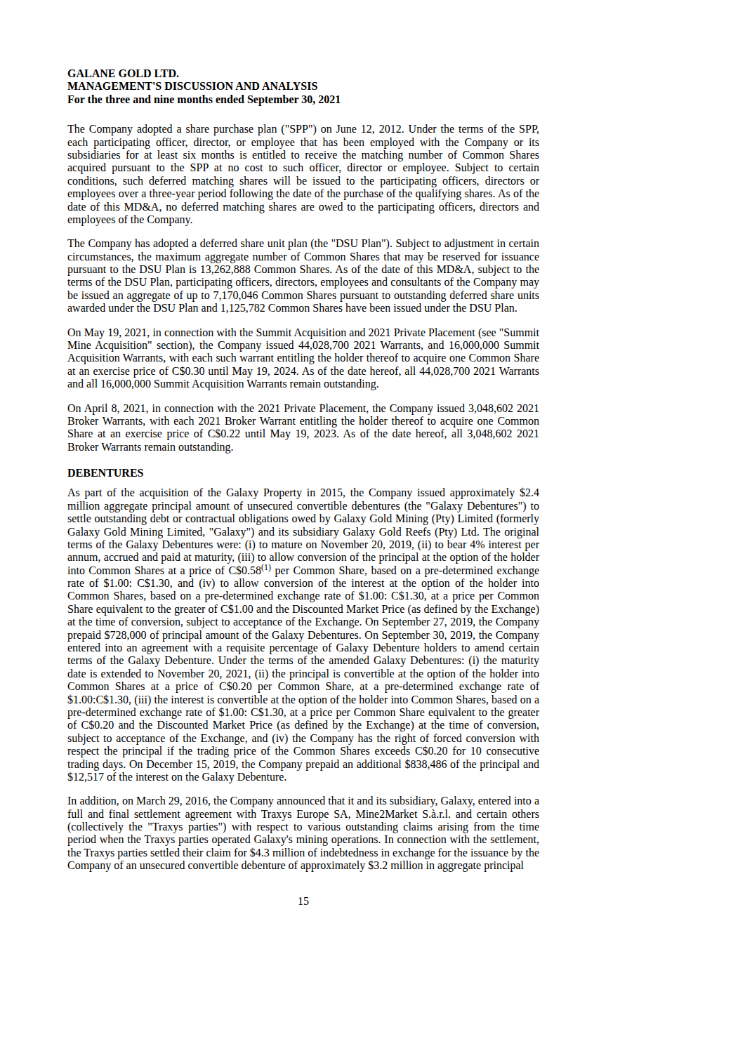GALANE GOLD LTD.
MANAGEMENT'S DISCUSSION AND ANALYSIS
For the three and nine months ended September 30, 2021
The Company adopted a share purchase plan ("SPP") on June 12, 2012. Under the terms of the SPP, each participating officer, director, or employee that has been employed with the Company or its subsidiaries for at least six months is entitled to receive the matching number of Common Shares acquired pursuant to the SPP at no cost to such officer, director or employee. Subject to certain conditions, such deferred matching shares will be issued to the participating officers, directors or employees over a three-year period following the date of the purchase of the qualifying shares. As of the date of this MD&A, no deferred matching shares are owed to the participating officers, directors and employees of the Company.
The Company has adopted a deferred share unit plan (the "DSU Plan"). Subject to adjustment in certain circumstances, the maximum aggregate number of Common Shares that may be reserved for issuance pursuant to the DSU Plan is 13,262,888 Common Shares. As of the date of this MD&A, subject to the terms of the DSU Plan, participating officers, directors, employees and consultants of the Company may be issued an aggregate of up to 7,170,046 Common Shares pursuant to outstanding deferred share units awarded under the DSU Plan and 1,125,782 Common Shares have been issued under the DSU Plan.
On May 19, 2021, in connection with the Summit Acquisition and 2021 Private Placement (see "Summit Mine Acquisition" section), the Company issued 44,028,700 2021 Warrants, and 16,000,000 Summit Acquisition Warrants, with each such warrant entitling the holder thereof to acquire one Common Share at an exercise price of C$0.30 until May 19, 2024. As of the date hereof, all 44,028,700 2021 Warrants and all 16,000,000 Summit Acquisition Warrants remain outstanding.
On April 8, 2021, in connection with the 2021 Private Placement, the Company issued 3,048,602 2021 Broker Warrants, with each 2021 Broker Warrant entitling the holder thereof to acquire one Common Share at an exercise price of C$0.22 until May 19, 2023. As of the date hereof, all 3,048,602 2021 Broker Warrants remain outstanding.
DEBENTURES
As part of the acquisition of the Galaxy Property in 2015, the Company issued approximately $2.4 million aggregate principal amount of unsecured convertible debentures (the "Galaxy Debentures") to settle outstanding debt or contractual obligations owed by Galaxy Gold Mining (Pty) Limited (formerly Galaxy Gold Mining Limited, "Galaxy") and its subsidiary Galaxy Gold Reefs (Pty) Ltd. The original terms of the Galaxy Debentures were: (i) to mature on November 20, 2019, (ii) to bear 4% interest per annum, accrued and paid at maturity, (iii) to allow conversion of the principal at the option of the holder into Common Shares at a price of C$0.58(1) per Common Share, based on a pre-determined exchange rate of $1.00: C$1.30, and (iv) to allow conversion of the interest at the option of the holder into Common Shares, based on a pre-determined exchange rate of $1.00: C$1.30, at a price per Common Share equivalent to the greater of C$1.00 and the Discounted Market Price (as defined by the Exchange) at the time of conversion, subject to acceptance of the Exchange. On September 27, 2019, the Company prepaid $728,000 of principal amount of the Galaxy Debentures. On September 30, 2019, the Company entered into an agreement with a requisite percentage of Galaxy Debenture holders to amend certain terms of the Galaxy Debenture. Under the terms of the amended Galaxy Debentures: (i) the maturity date is extended to November 20, 2021, (ii) the principal is convertible at the option of the holder into Common Shares at a price of C$0.20 per Common Share, at a pre-determined exchange rate of $1.00:C$1.30, (iii) the interest is convertible at the option of the holder into Common Shares, based on a pre-determined exchange rate of $1.00: C$1.30, at a price per Common Share equivalent to the greater of C$0.20 and the Discounted Market Price (as defined by the Exchange) at the time of conversion, subject to acceptance of the Exchange, and (iv) the Company has the right of forced conversion with respect the principal if the trading price of the Common Shares exceeds C$0.20 for 10 consecutive trading days. On December 15, 2019, the Company prepaid an additional $838,486 of the principal and $12,517 of the interest on the Galaxy Debenture.
In addition, on March 29, 2016, the Company announced that it and its subsidiary, Galaxy, entered into a full and final settlement agreement with Traxys Europe SA, Mine2Market S.à.r.l. and certain others (collectively the "Traxys parties") with respect to various outstanding claims arising from the time period when the Traxys parties operated Galaxy's mining operations. In connection with the settlement, the Traxys parties settled their claim for $4.3 million of indebtedness in exchange for the issuance by the Company of an unsecured convertible debenture of approximately $3.2 million in aggregate principal
15